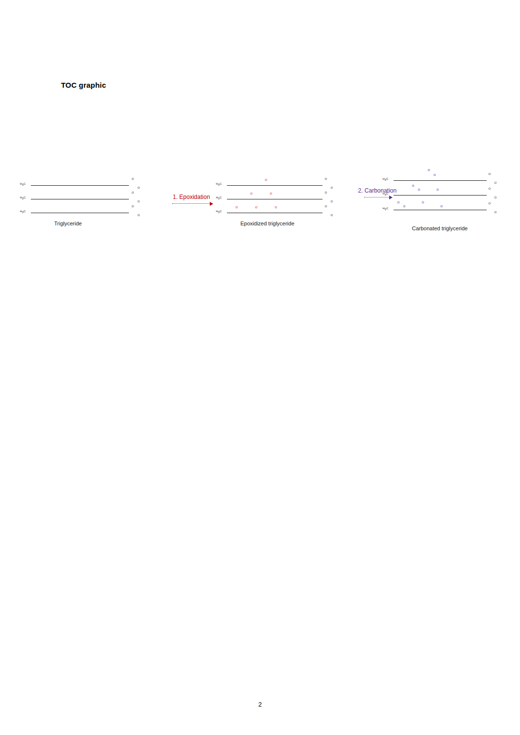TOC graphic
H3 C
O O H3 C
O O H3 C
O O
Triglyceride
H3 C
O O O H3 C
O O O O H3 C
O O O O O
Epoxidized triglyceride
H3 C
O O O O H3 C
O O O O O H3 C
O O O O O O
Carbonated triglyceride
1. Epoxidation
2. Carbonation
2